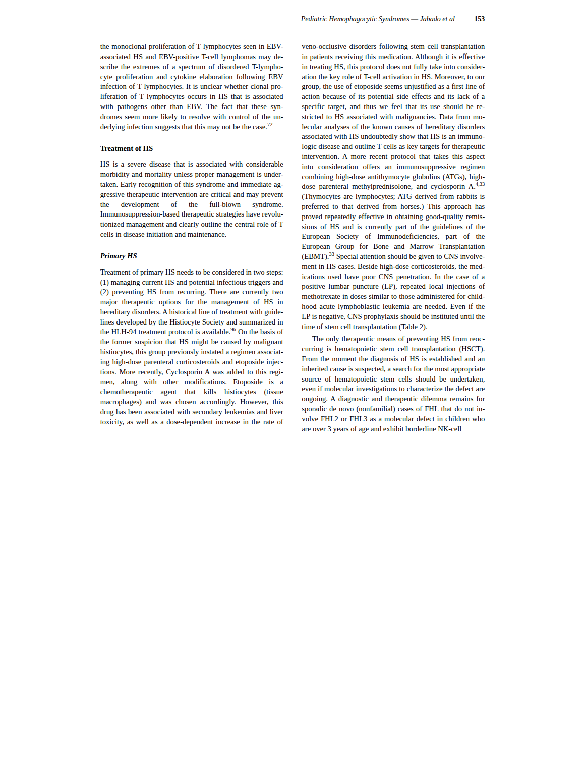Pediatric Hemophagocytic Syndromes — Jabado et al 153
the monoclonal proliferation of T lymphocytes seen in EBV-associated HS and EBV-positive T-cell lymphomas may describe the extremes of a spectrum of disordered T-lymphocyte proliferation and cytokine elaboration following EBV infection of T lymphocytes. It is unclear whether clonal proliferation of T lymphocytes occurs in HS that is associated with pathogens other than EBV. The fact that these syndromes seem more likely to resolve with control of the underlying infection suggests that this may not be the case.72
Treatment of HS
HS is a severe disease that is associated with considerable morbidity and mortality unless proper management is undertaken. Early recognition of this syndrome and immediate aggressive therapeutic intervention are critical and may prevent the development of the full-blown syndrome. Immunosuppression-based therapeutic strategies have revolutionized management and clearly outline the central role of T cells in disease initiation and maintenance.
Primary HS
Treatment of primary HS needs to be considered in two steps: (1) managing current HS and potential infectious triggers and (2) preventing HS from recurring. There are currently two major therapeutic options for the management of HS in hereditary disorders. A historical line of treatment with guidelines developed by the Histiocyte Society and summarized in the HLH-94 treatment protocol is available.96 On the basis of the former suspicion that HS might be caused by malignant histiocytes, this group previously instated a regimen associating high-dose parenteral corticosteroids and etoposide injections. More recently, Cyclosporin A was added to this regimen, along with other modifications. Etoposide is a chemotherapeutic agent that kills histiocytes (tissue macrophages) and was chosen accordingly. However, this drug has been associated with secondary leukemias and liver toxicity, as well as a dose-dependent increase in the rate of veno-occlusive disorders following stem cell transplantation in patients receiving this medication. Although it is effective in treating HS, this protocol does not fully take into consideration the key role of T-cell activation in HS. Moreover, to our group, the use of etoposide seems unjustified as a first line of action because of its potential side effects and its lack of a specific target, and thus we feel that its use should be restricted to HS associated with malignancies. Data from molecular analyses of the known causes of hereditary disorders associated with HS undoubtedly show that HS is an immunologic disease and outline T cells as key targets for therapeutic intervention. A more recent protocol that takes this aspect into consideration offers an immunosuppressive regimen combining high-dose antithymocyte globulins (ATGs), high-dose parenteral methylprednisolone, and cyclosporin A.4,33 (Thymocytes are lymphocytes; ATG derived from rabbits is preferred to that derived from horses.) This approach has proved repeatedly effective in obtaining good-quality remissions of HS and is currently part of the guidelines of the European Society of Immunodeficiencies, part of the European Group for Bone and Marrow Transplantation (EBMT).33 Special attention should be given to CNS involvement in HS cases. Beside high-dose corticosteroids, the medications used have poor CNS penetration. In the case of a positive lumbar puncture (LP), repeated local injections of methotrexate in doses similar to those administered for childhood acute lymphoblastic leukemia are needed. Even if the LP is negative, CNS prophylaxis should be instituted until the time of stem cell transplantation (Table 2).
The only therapeutic means of preventing HS from reoccurring is hematopoietic stem cell transplantation (HSCT). From the moment the diagnosis of HS is established and an inherited cause is suspected, a search for the most appropriate source of hematopoietic stem cells should be undertaken, even if molecular investigations to characterize the defect are ongoing. A diagnostic and therapeutic dilemma remains for sporadic de novo (nonfamilial) cases of FHL that do not involve FHL2 or FHL3 as a molecular defect in children who are over 3 years of age and exhibit borderline NK-cell